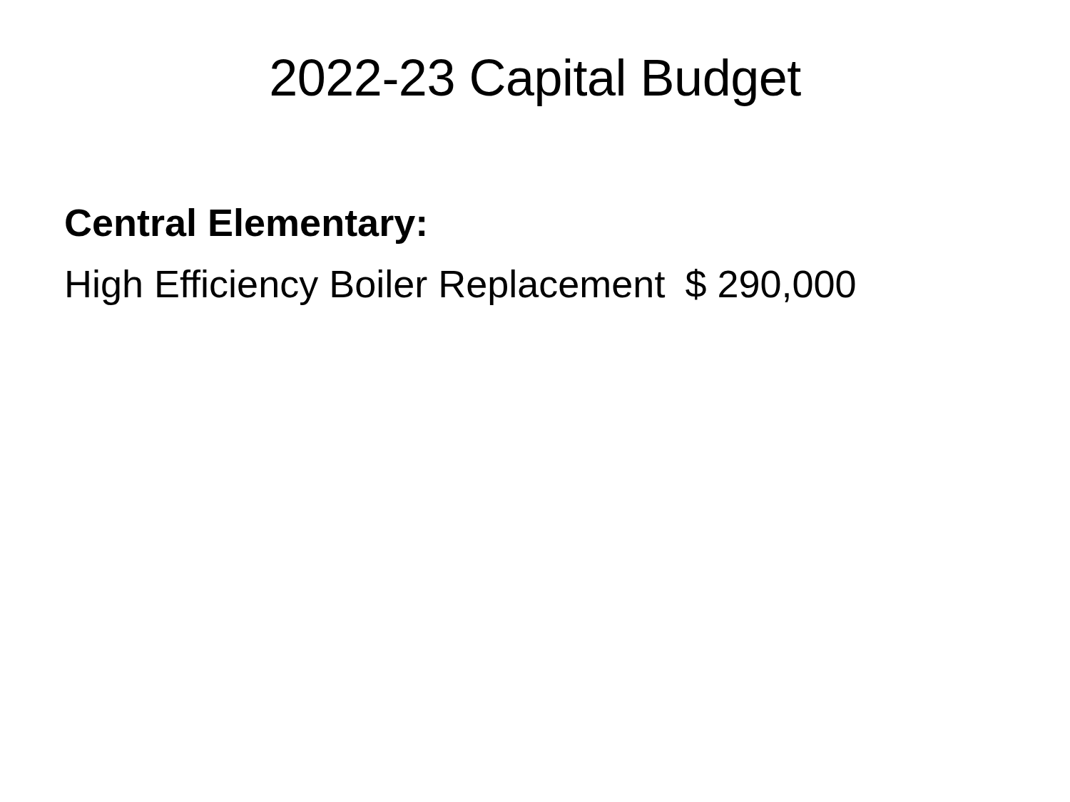2022-23 Capital Budget
Central Elementary:
High Efficiency Boiler Replacement$ 290,000